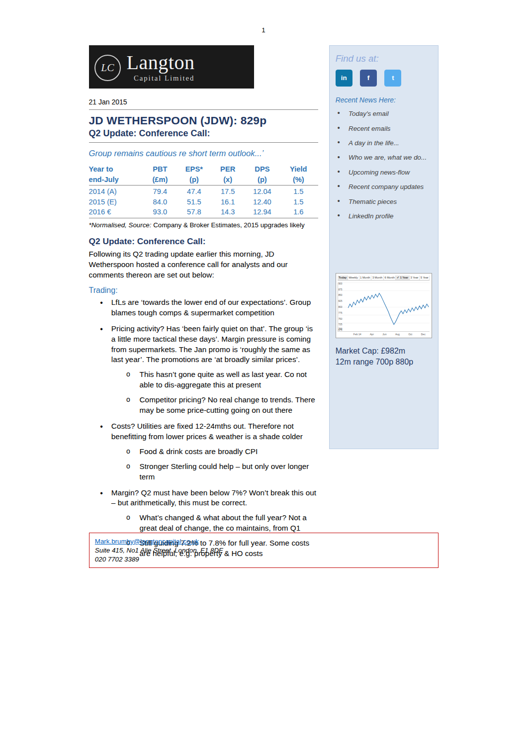1
LC
Langton
Capital Limited
21 Jan 2015
JD WETHERSPOON (JDW): 829p
Q2 Update: Conference Call:
Group remains cautious re short term outlook...’
| Year to | PBT | EPS* | PER | DPS | Yield |
| --- | --- | --- | --- | --- | --- |
| end-July | (£m) | (p) | (x) | (p) | (%) |
| 2014 (A) | 79.4 | 47.4 | 17.5 | 12.04 | 1.5 |
| 2015 (E) | 84.0 | 51.5 | 16.1 | 12.40 | 1.5 |
| 2016 € | 93.0 | 57.8 | 14.3 | 12.94 | 1.6 |
*Normalised, Source: Company & Broker Estimates, 2015 upgrades likely
Q2 Update: Conference Call:
Following its Q2 trading update earlier this morning, JD Wetherspoon hosted a conference call for analysts and our comments thereon are set out below:
Trading:
LfLs are ‘towards the lower end of our expectations’. Group blames tough comps & supermarket competition
Pricing activity? Has ‘been fairly quiet on that’. The group ‘is a little more tactical these days’. Margin pressure is coming from supermarkets. The Jan promo is ‘roughly the same as last year’. The promotions are ‘at broadly similar prices’.
This hasn’t gone quite as well as last year. Co not able to dis-aggregate this at present
Competitor pricing? No real change to trends. There may be some price-cutting going on out there
Costs? Utilities are fixed 12-24mths out. Therefore not benefitting from lower prices & weather is a shade colder
Food & drink costs are broadly CPI
Stronger Sterling could help – but only over longer term
Margin? Q2 must have been below 7%? Won’t break this out – but arithmetically, this must be correct.
What’s changed & what about the full year? Not a great deal of change, the co maintains, from Q1
Still guiding 7.2% to 7.8% for full year. Some costs are helpful, e.g. property & HO costs
Find us at:
in f t
Recent News Here:
Today's email
Recent emails
A day in the life...
Who we are, what we do...
Upcoming news-flow
Recent company updates
Thematic pieces
LinkedIn profile
Today Weekly 1 Month 3 Month 6 Month✓ 1 Year 3 Year 5 Year
900 875 850 825 800 775 750 725 700 675
Feb 14 Apr Jun Aug Oct Dec
Market Cap: £982m
12m range 700p 880p
Mark.brumby@langtoncapital.co.uk
Suite 415, No1 Alie Street, London, E1 8DE
020 7702 3389